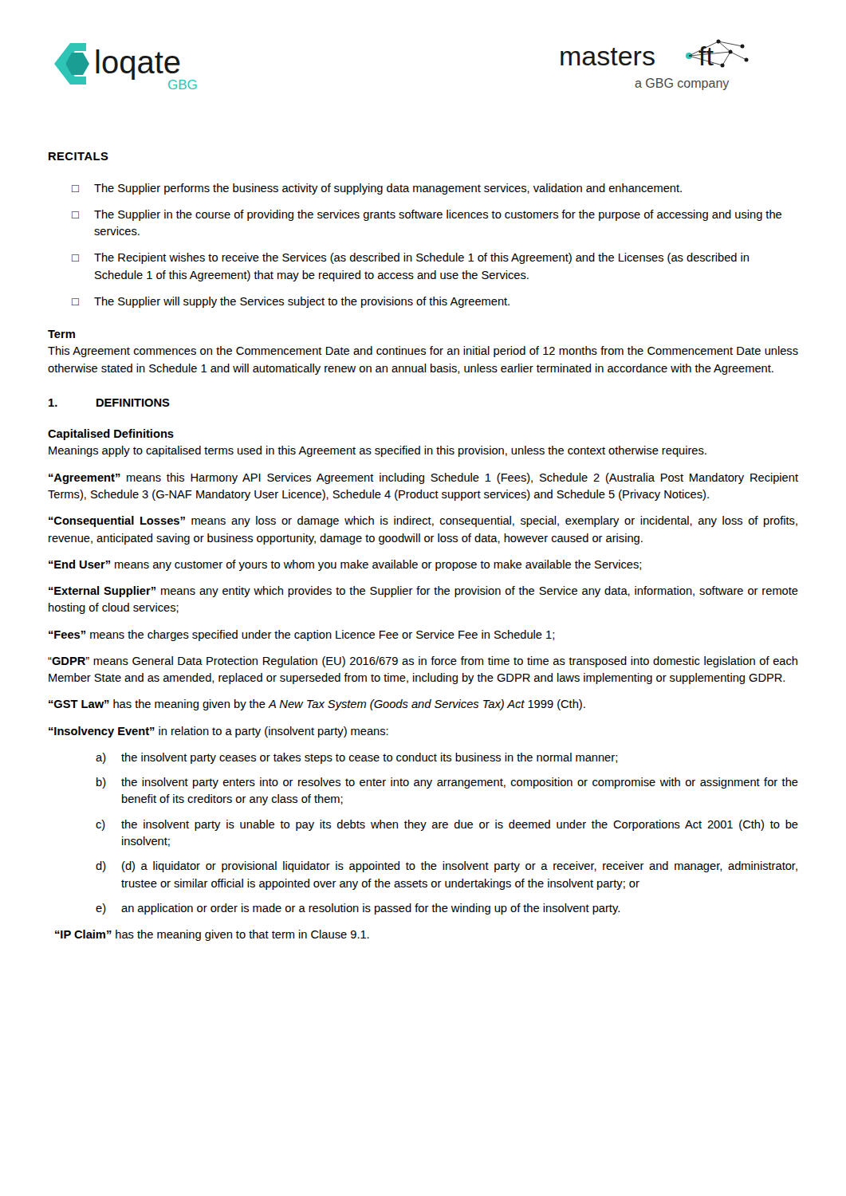loqate GBG
masters ft a GBG company
RECITALS
The Supplier performs the business activity of supplying data management services, validation and enhancement.
The Supplier in the course of providing the services grants software licences to customers for the purpose of accessing and using the services.
The Recipient wishes to receive the Services (as described in Schedule 1 of this Agreement) and the Licenses (as described in Schedule 1 of this Agreement) that may be required to access and use the Services.
The Supplier will supply the Services subject to the provisions of this Agreement.
Term
This Agreement commences on the Commencement Date and continues for an initial period of 12 months from the Commencement Date unless otherwise stated in Schedule 1 and will automatically renew on an annual basis, unless earlier terminated in accordance with the Agreement.
1. DEFINITIONS
Capitalised Definitions
Meanings apply to capitalised terms used in this Agreement as specified in this provision, unless the context otherwise requires.
“Agreement” means this Harmony API Services Agreement including Schedule 1 (Fees), Schedule 2 (Australia Post Mandatory Recipient Terms), Schedule 3 (G-NAF Mandatory User Licence), Schedule 4 (Product support services) and Schedule 5 (Privacy Notices).
“Consequential Losses” means any loss or damage which is indirect, consequential, special, exemplary or incidental, any loss of profits, revenue, anticipated saving or business opportunity, damage to goodwill or loss of data, however caused or arising.
“End User” means any customer of yours to whom you make available or propose to make available the Services;
“External Supplier” means any entity which provides to the Supplier for the provision of the Service any data, information, software or remote hosting of cloud services;
“Fees” means the charges specified under the caption Licence Fee or Service Fee in Schedule 1;
“GDPR” means General Data Protection Regulation (EU) 2016/679 as in force from time to time as transposed into domestic legislation of each Member State and as amended, replaced or superseded from to time, including by the GDPR and laws implementing or supplementing GDPR.
“GST Law” has the meaning given by the A New Tax System (Goods and Services Tax) Act 1999 (Cth).
“Insolvency Event” in relation to a party (insolvent party) means:
the insolvent party ceases or takes steps to cease to conduct its business in the normal manner;
the insolvent party enters into or resolves to enter into any arrangement, composition or compromise with or assignment for the benefit of its creditors or any class of them;
the insolvent party is unable to pay its debts when they are due or is deemed under the Corporations Act 2001 (Cth) to be insolvent;
(d) a liquidator or provisional liquidator is appointed to the insolvent party or a receiver, receiver and manager, administrator, trustee or similar official is appointed over any of the assets or undertakings of the insolvent party; or
an application or order is made or a resolution is passed for the winding up of the insolvent party.
“IP Claim” has the meaning given to that term in Clause 9.1.